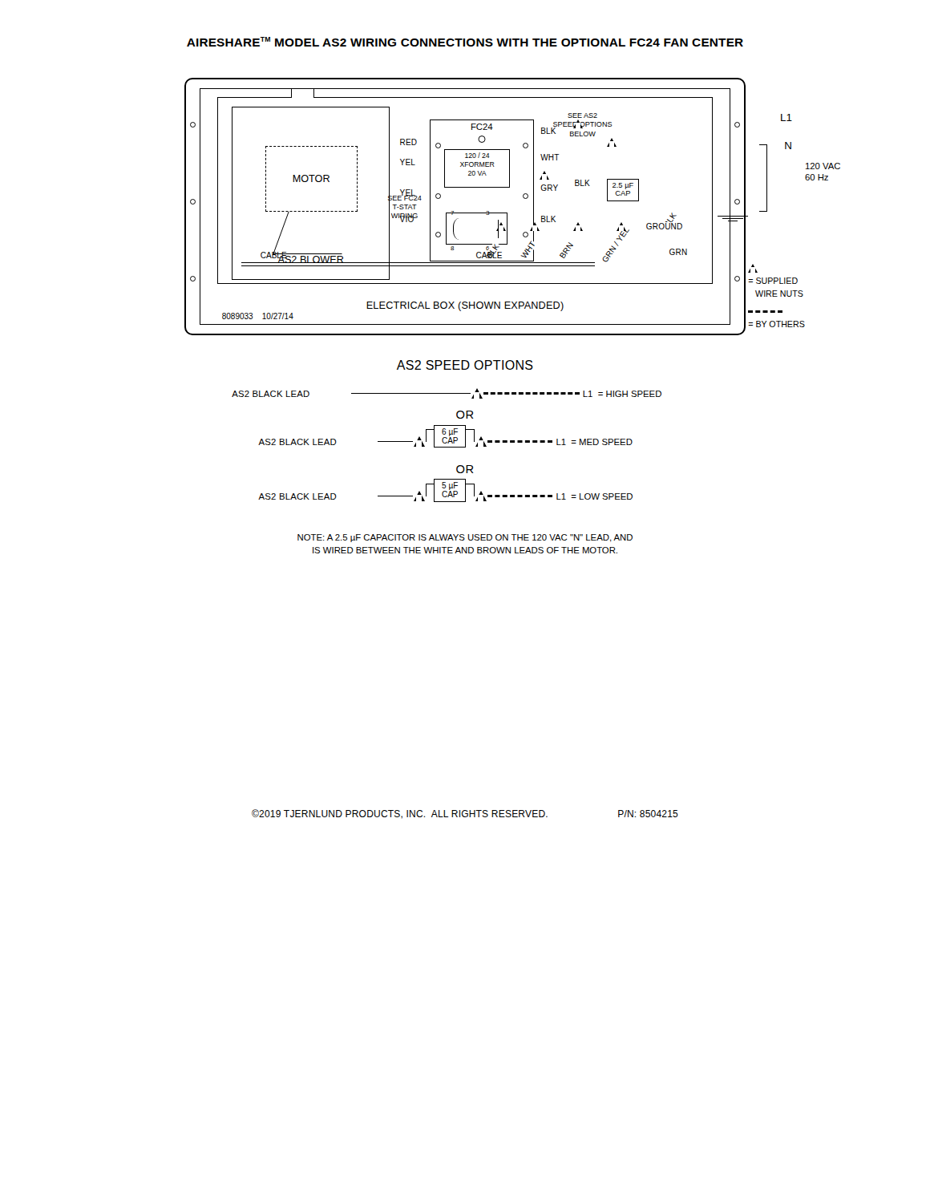AIRESHARETM MODEL AS2 WIRING CONNECTIONS WITH THE OPTIONAL FC24 FAN CENTER
MOTOR
AS2 BLOWER
FC24
120 / 24
XFORMER
20 VA
7 3 8 6
RED YEL YEL VIO
SEE FC24
T-STAT
WIRING
BLK WHT GRY BLK
SEE AS2
SPEED OPTIONS
BELOW
BLK WHT BRN GRN / YEL BLK GRN
2.5 µF
CAP
BLK GROUND CABLE CABLE
ELECTRICAL BOX (SHOWN EXPANDED)
8089033 10/27/14
L1 N 120 VAC
60 Hz
= SUPPLIED
WIRE NUTS
= BY OTHERS
AS2 SPEED OPTIONS
AS2 BLACK LEAD L1 = HIGH SPEED
OR
AS2 BLACK LEAD 6 µF
CAP L1 = MED SPEED
OR
AS2 BLACK LEAD 5 µF
CAP L1 = LOW SPEED
NOTE: A 2.5 µF CAPACITOR IS ALWAYS USED ON THE 120 VAC "N" LEAD, AND IS WIRED BETWEEN THE WHITE AND BROWN LEADS OF THE MOTOR.
©2019 TJERNLUND PRODUCTS, INC. ALL RIGHTS RESERVED.P/N: 8504215